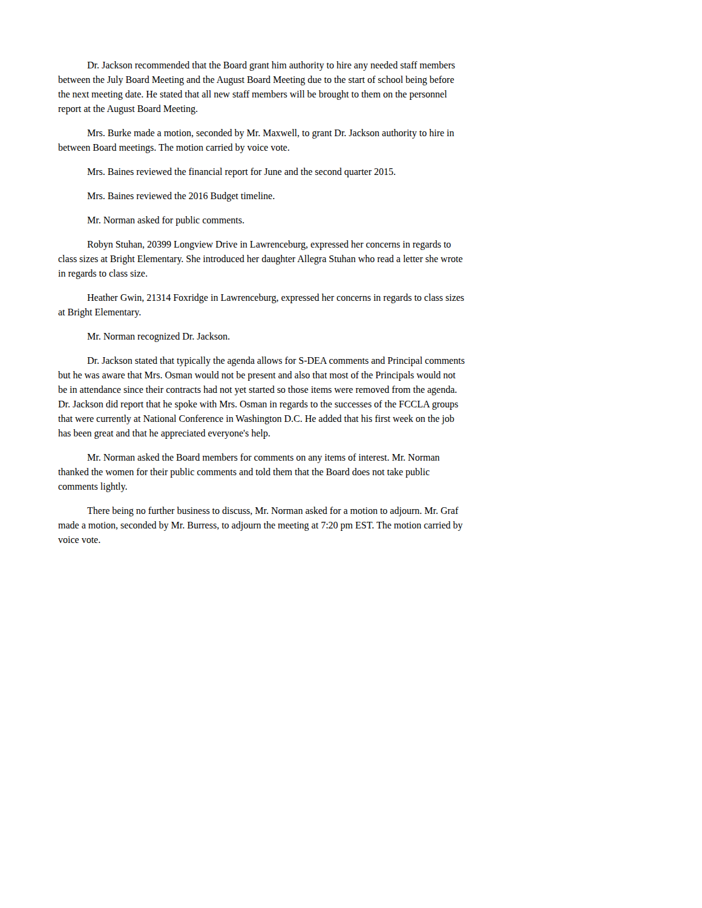Dr. Jackson recommended that the Board grant him authority to hire any needed staff members between the July Board Meeting and the August Board Meeting due to the start of school being before the next meeting date. He stated that all new staff members will be brought to them on the personnel report at the August Board Meeting.
Mrs. Burke made a motion, seconded by Mr. Maxwell, to grant Dr. Jackson authority to hire in between Board meetings. The motion carried by voice vote.
Mrs. Baines reviewed the financial report for June and the second quarter 2015.
Mrs. Baines reviewed the 2016 Budget timeline.
Mr. Norman asked for public comments.
Robyn Stuhan, 20399 Longview Drive in Lawrenceburg, expressed her concerns in regards to class sizes at Bright Elementary. She introduced her daughter Allegra Stuhan who read a letter she wrote in regards to class size.
Heather Gwin, 21314 Foxridge in Lawrenceburg, expressed her concerns in regards to class sizes at Bright Elementary.
Mr. Norman recognized Dr. Jackson.
Dr. Jackson stated that typically the agenda allows for S-DEA comments and Principal comments but he was aware that Mrs. Osman would not be present and also that most of the Principals would not be in attendance since their contracts had not yet started so those items were removed from the agenda. Dr. Jackson did report that he spoke with Mrs. Osman in regards to the successes of the FCCLA groups that were currently at National Conference in Washington D.C. He added that his first week on the job has been great and that he appreciated everyone's help.
Mr. Norman asked the Board members for comments on any items of interest. Mr. Norman thanked the women for their public comments and told them that the Board does not take public comments lightly.
There being no further business to discuss, Mr. Norman asked for a motion to adjourn. Mr. Graf made a motion, seconded by Mr. Burress, to adjourn the meeting at 7:20 pm EST. The motion carried by voice vote.